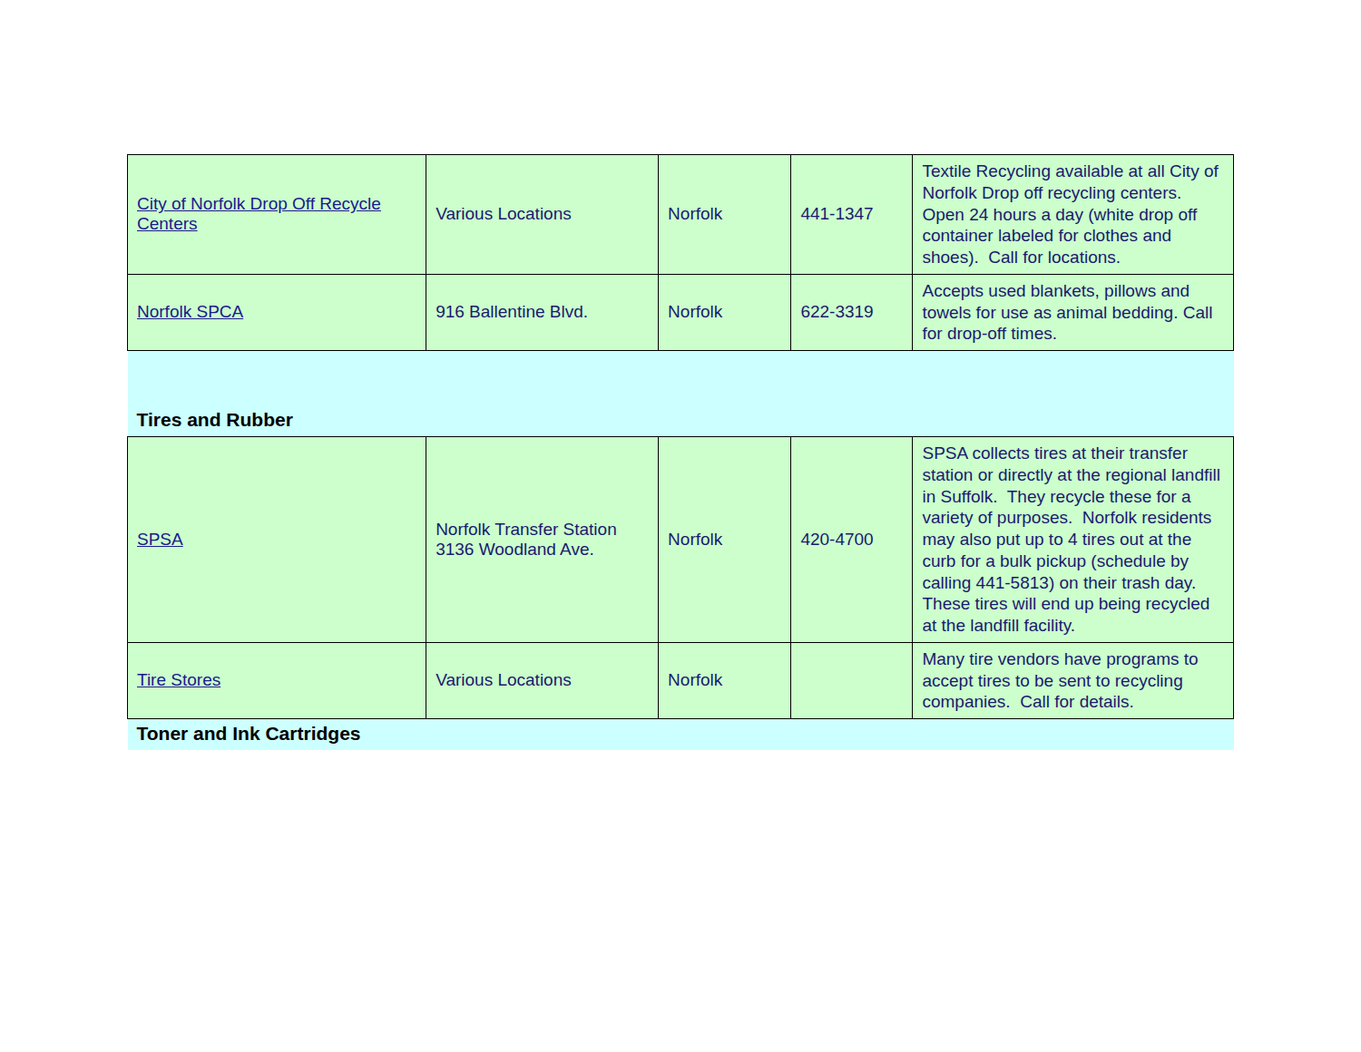| City of Norfolk Drop Off Recycle Centers | Various Locations | Norfolk | 441-1347 | Textile Recycling available at all City of Norfolk Drop off recycling centers. Open 24 hours a day (white drop off container labeled for clothes and shoes). Call for locations. |
| Norfolk SPCA | 916 Ballentine Blvd. | Norfolk | 622-3319 | Accepts used blankets, pillows and towels for use as animal bedding. Call for drop-off times. |
| Tires and Rubber |
| SPSA | Norfolk Transfer Station 3136 Woodland Ave. | Norfolk | 420-4700 | SPSA collects tires at their transfer station or directly at the regional landfill in Suffolk. They recycle these for a variety of purposes. Norfolk residents may also put up to 4 tires out at the curb for a bulk pickup (schedule by calling 441-5813) on their trash day. These tires will end up being recycled at the landfill facility. |
| Tire Stores | Various Locations | Norfolk | | Many tire vendors have programs to accept tires to be sent to recycling companies. Call for details. |
| Toner and Ink Cartridges |